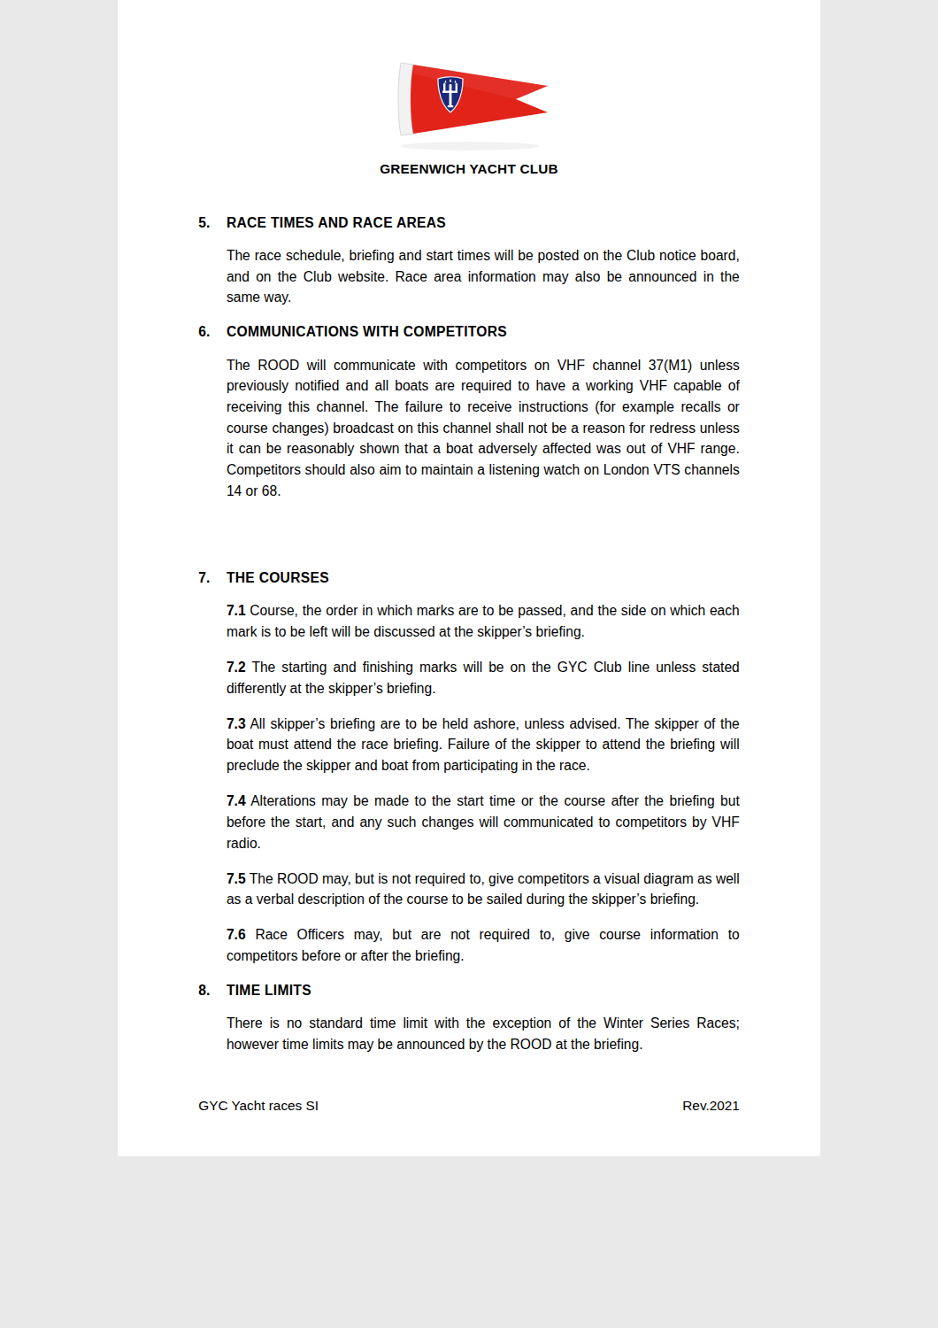GREENWICH YACHT CLUB
5. RACE TIMES AND RACE AREAS
The race schedule, briefing and start times will be posted on the Club notice board, and on the Club website. Race area information may also be announced in the same way.
6. COMMUNICATIONS WITH COMPETITORS
The ROOD will communicate with competitors on VHF channel 37(M1) unless previously notified and all boats are required to have a working VHF capable of receiving this channel. The failure to receive instructions (for example recalls or course changes) broadcast on this channel shall not be a reason for redress unless it can be reasonably shown that a boat adversely affected was out of VHF range. Competitors should also aim to maintain a listening watch on London VTS channels 14 or 68.
7. THE COURSES
7.1 Course, the order in which marks are to be passed, and the side on which each mark is to be left will be discussed at the skipper’s briefing.
7.2 The starting and finishing marks will be on the GYC Club line unless stated differently at the skipper’s briefing.
7.3 All skipper’s briefing are to be held ashore, unless advised. The skipper of the boat must attend the race briefing. Failure of the skipper to attend the briefing will preclude the skipper and boat from participating in the race.
7.4 Alterations may be made to the start time or the course after the briefing but before the start, and any such changes will communicated to competitors by VHF radio.
7.5 The ROOD may, but is not required to, give competitors a visual diagram as well as a verbal description of the course to be sailed during the skipper’s briefing.
7.6 Race Officers may, but are not required to, give course information to competitors before or after the briefing.
8. TIME LIMITS
There is no standard time limit with the exception of the Winter Series Races; however time limits may be announced by the ROOD at the briefing.
GYC Yacht races SI Rev.2021